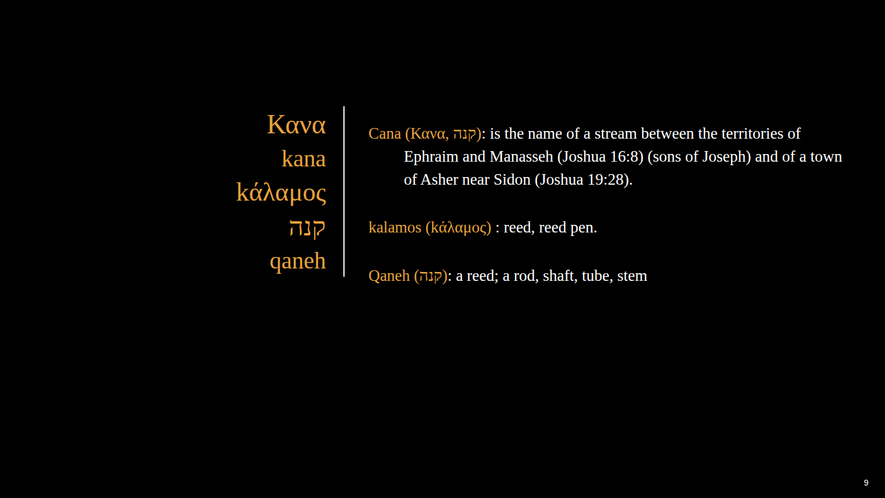Κανα
kana
kάλαμος
קנה
qaneh
Cana (Κανα, קנה): is the name of a stream between the territories of Ephraim and Manasseh (Joshua 16:8) (sons of Joseph) and of a town of Asher near Sidon (Joshua 19:28).
kalamos (kάλαμος) : reed, reed pen.
Qaneh (קנה): a reed; a rod, shaft, tube, stem
9